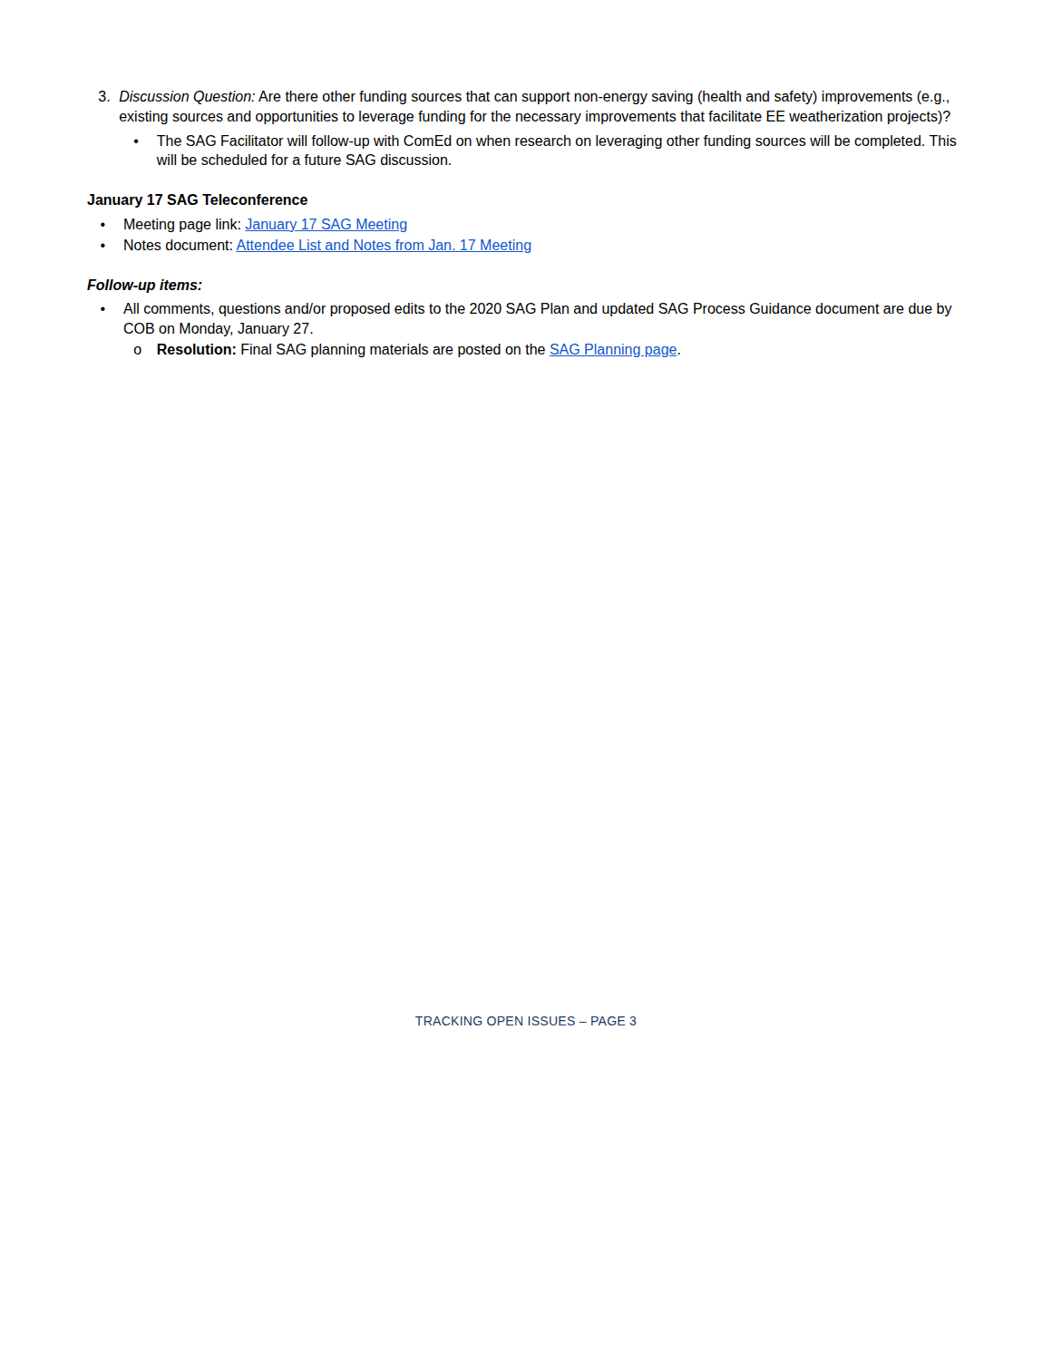3.
Discussion Question: Are there other funding sources that can support non-energy saving (health and safety) improvements (e.g., existing sources and opportunities to leverage funding for the necessary improvements that facilitate EE weatherization projects)?
•
The SAG Facilitator will follow-up with ComEd on when research on leveraging other funding sources will be completed. This will be scheduled for a future SAG discussion.
January 17 SAG Teleconference
•
Meeting page link: January 17 SAG Meeting
•
Notes document: Attendee List and Notes from Jan. 17 Meeting
Follow-up items:
•
All comments, questions and/or proposed edits to the 2020 SAG Plan and updated SAG Process Guidance document are due by COB on Monday, January 27.
o
Resolution: Final SAG planning materials are posted on the SAG Planning page.
TRACKING OPEN ISSUES – PAGE 3